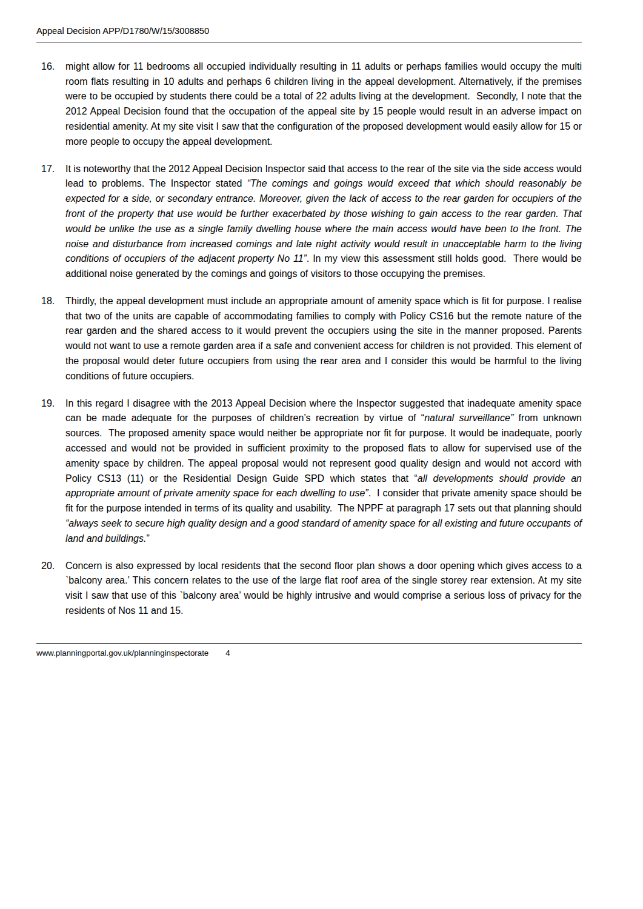Appeal Decision APP/D1780/W/15/3008850
might allow for 11 bedrooms all occupied individually resulting in 11 adults or perhaps families would occupy the multi room flats resulting in 10 adults and perhaps 6 children living in the appeal development. Alternatively, if the premises were to be occupied by students there could be a total of 22 adults living at the development. Secondly, I note that the 2012 Appeal Decision found that the occupation of the appeal site by 15 people would result in an adverse impact on residential amenity. At my site visit I saw that the configuration of the proposed development would easily allow for 15 or more people to occupy the appeal development.
It is noteworthy that the 2012 Appeal Decision Inspector said that access to the rear of the site via the side access would lead to problems. The Inspector stated “The comings and goings would exceed that which should reasonably be expected for a side, or secondary entrance. Moreover, given the lack of access to the rear garden for occupiers of the front of the property that use would be further exacerbated by those wishing to gain access to the rear garden. That would be unlike the use as a single family dwelling house where the main access would have been to the front. The noise and disturbance from increased comings and late night activity would result in unacceptable harm to the living conditions of occupiers of the adjacent property No 11”. In my view this assessment still holds good. There would be additional noise generated by the comings and goings of visitors to those occupying the premises.
Thirdly, the appeal development must include an appropriate amount of amenity space which is fit for purpose. I realise that two of the units are capable of accommodating families to comply with Policy CS16 but the remote nature of the rear garden and the shared access to it would prevent the occupiers using the site in the manner proposed. Parents would not want to use a remote garden area if a safe and convenient access for children is not provided. This element of the proposal would deter future occupiers from using the rear area and I consider this would be harmful to the living conditions of future occupiers.
In this regard I disagree with the 2013 Appeal Decision where the Inspector suggested that inadequate amenity space can be made adequate for the purposes of children’s recreation by virtue of “natural surveillance” from unknown sources. The proposed amenity space would neither be appropriate nor fit for purpose. It would be inadequate, poorly accessed and would not be provided in sufficient proximity to the proposed flats to allow for supervised use of the amenity space by children. The appeal proposal would not represent good quality design and would not accord with Policy CS13 (11) or the Residential Design Guide SPD which states that “all developments should provide an appropriate amount of private amenity space for each dwelling to use”. I consider that private amenity space should be fit for the purpose intended in terms of its quality and usability. The NPPF at paragraph 17 sets out that planning should “always seek to secure high quality design and a good standard of amenity space for all existing and future occupants of land and buildings.”
Concern is also expressed by local residents that the second floor plan shows a door opening which gives access to a `balcony area.’ This concern relates to the use of the large flat roof area of the single storey rear extension. At my site visit I saw that use of this `balcony area’ would be highly intrusive and would comprise a serious loss of privacy for the residents of Nos 11 and 15.
www.planningportal.gov.uk/planninginspectorate4